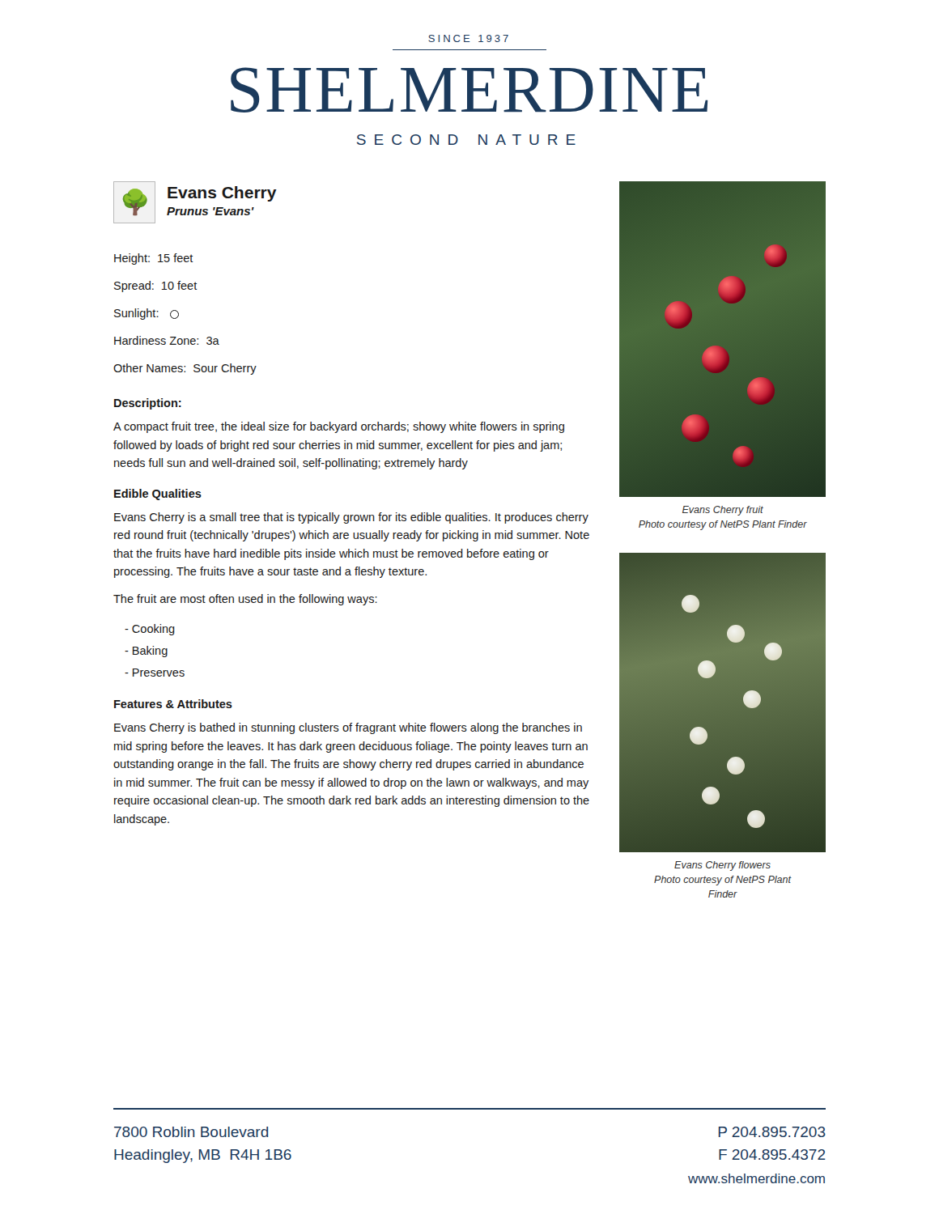SINCE 1937
SHELMERDINE
SECOND NATURE
🌳
Evans Cherry
Prunus 'Evans'
Height: 15 feet
Spread: 10 feet
Sunlight:
Hardiness Zone: 3a
Other Names: Sour Cherry
Description:
A compact fruit tree, the ideal size for backyard orchards; showy white flowers in spring followed by loads of bright red sour cherries in mid summer, excellent for pies and jam; needs full sun and well-drained soil, self-pollinating; extremely hardy
Edible Qualities
Evans Cherry is a small tree that is typically grown for its edible qualities. It produces cherry red round fruit (technically 'drupes') which are usually ready for picking in mid summer. Note that the fruits have hard inedible pits inside which must be removed before eating or processing. The fruits have a sour taste and a fleshy texture.
The fruit are most often used in the following ways:
Cooking
Baking
Preserves
Features & Attributes
Evans Cherry is bathed in stunning clusters of fragrant white flowers along the branches in mid spring before the leaves. It has dark green deciduous foliage. The pointy leaves turn an outstanding orange in the fall. The fruits are showy cherry red drupes carried in abundance in mid summer. The fruit can be messy if allowed to drop on the lawn or walkways, and may require occasional clean-up. The smooth dark red bark adds an interesting dimension to the landscape.
Evans Cherry fruit
Photo courtesy of NetPS Plant Finder
Evans Cherry flowers
Photo courtesy of NetPS Plant
Finder
7800 Roblin Boulevard
Headingley, MB R4H 1B6
P 204.895.7203
F 204.895.4372
www.shelmerdine.com